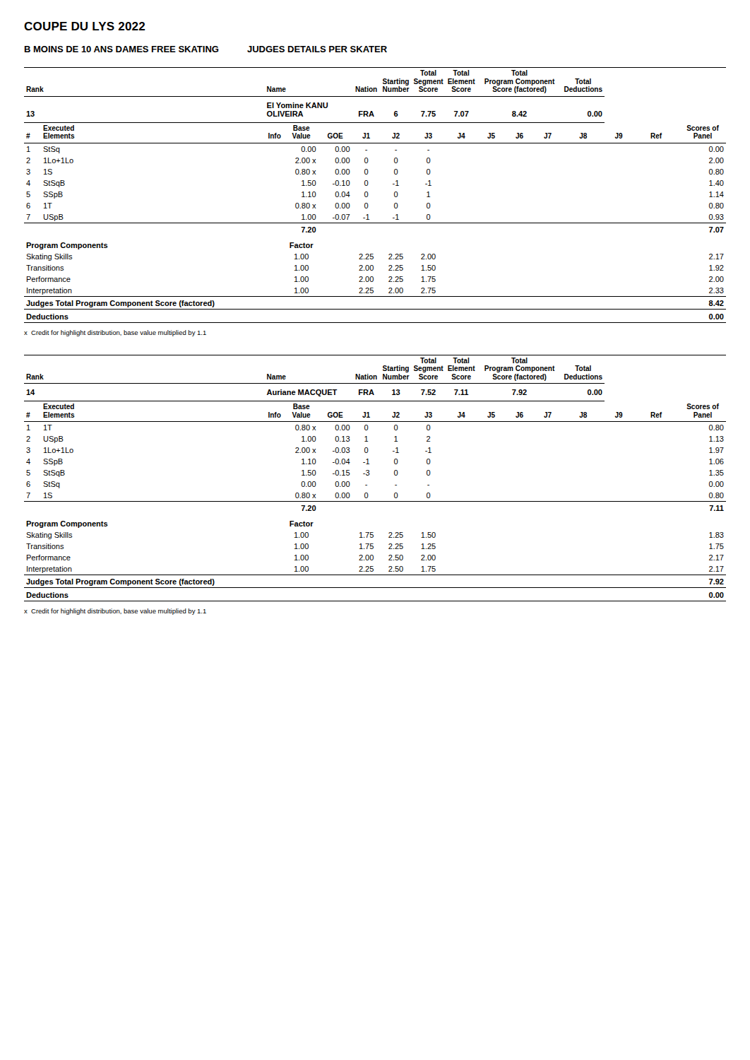COUPE DU LYS 2022
B MOINS DE 10 ANS DAMES FREE SKATING JUDGES DETAILS PER SKATER
| Rank | Name | Nation | Starting Number | Total Segment Score | Total Element Score | Total Program Component Score (factored) | Total Deductions |
| --- | --- | --- | --- | --- | --- | --- | --- |
| 13 | El Yomine KANU OLIVEIRA | FRA | 6 | 7.75 | 7.07 | 8.42 | 0.00 |
| # | Executed Elements | Info | Base Value | GOE | J1 | J2 | J3 | J4 | J5 | J6 | J7 | J8 | J9 | Ref | Scores of Panel |
| 1 | StSq | | 0.00 | 0.00 | - | - | - | | | | | | | | 0.00 |
| 2 | 1Lo+1Lo | | 2.00 x | 0.00 | 0 | 0 | 0 | | | | | | | | 2.00 |
| 3 | 1S | | 0.80 x | 0.00 | 0 | 0 | 0 | | | | | | | | 0.80 |
| 4 | StSqB | | 1.50 | -0.10 | 0 | -1 | -1 | | | | | | | | 1.40 |
| 5 | SSpB | | 1.10 | 0.04 | 0 | 0 | 1 | | | | | | | | 1.14 |
| 6 | 1T | | 0.80 x | 0.00 | 0 | 0 | 0 | | | | | | | | 0.80 |
| 7 | USpB | | 1.00 | -0.07 | -1 | -1 | 0 | | | | | | | | 0.93 |
| | | | 7.20 | | | | | | | | | | | | 7.07 |
| Program Components | Factor | | | | | | | | | | | | |
| Skating Skills | 1.00 | | 2.25 | 2.25 | 2.00 | | | | | | | | 2.17 |
| Transitions | 1.00 | | 2.00 | 2.25 | 1.50 | | | | | | | | 1.92 |
| Performance | 1.00 | | 2.00 | 2.25 | 1.75 | | | | | | | | 2.00 |
| Interpretation | 1.00 | | 2.25 | 2.00 | 2.75 | | | | | | | | 2.33 |
| Judges Total Program Component Score (factored) | | | | | | | | | | | | 8.42 |
| Deductions | | | | | | | | | | | | 0.00 |
x Credit for highlight distribution, base value multiplied by 1.1
| Rank | Name | Nation | Starting Number | Total Segment Score | Total Element Score | Total Program Component Score (factored) | Total Deductions |
| --- | --- | --- | --- | --- | --- | --- | --- |
| 14 | Auriane MACQUET | FRA | 13 | 7.52 | 7.11 | 7.92 | 0.00 |
| # | Executed Elements | Info | Base Value | GOE | J1 | J2 | J3 | J4 | J5 | J6 | J7 | J8 | J9 | Ref | Scores of Panel |
| 1 | 1T | | 0.80 x | 0.00 | 0 | 0 | 0 | | | | | | | | 0.80 |
| 2 | USpB | | 1.00 | 0.13 | 1 | 1 | 2 | | | | | | | | 1.13 |
| 3 | 1Lo+1Lo | | 2.00 x | -0.03 | 0 | -1 | -1 | | | | | | | | 1.97 |
| 4 | SSpB | | 1.10 | -0.04 | -1 | 0 | 0 | | | | | | | | 1.06 |
| 5 | StSqB | | 1.50 | -0.15 | -3 | 0 | 0 | | | | | | | | 1.35 |
| 6 | StSq | | 0.00 | 0.00 | - | - | - | | | | | | | | 0.00 |
| 7 | 1S | | 0.80 x | 0.00 | 0 | 0 | 0 | | | | | | | | 0.80 |
| | | | 7.20 | | | | | | | | | | | | 7.11 |
| Program Components | Factor | | | | | | | | | | | | |
| Skating Skills | 1.00 | | 1.75 | 2.25 | 1.50 | | | | | | | | 1.83 |
| Transitions | 1.00 | | 1.75 | 2.25 | 1.25 | | | | | | | | 1.75 |
| Performance | 1.00 | | 2.00 | 2.50 | 2.00 | | | | | | | | 2.17 |
| Interpretation | 1.00 | | 2.25 | 2.50 | 1.75 | | | | | | | | 2.17 |
| Judges Total Program Component Score (factored) | | | | | | | | | | | | 7.92 |
| Deductions | | | | | | | | | | | | 0.00 |
x Credit for highlight distribution, base value multiplied by 1.1